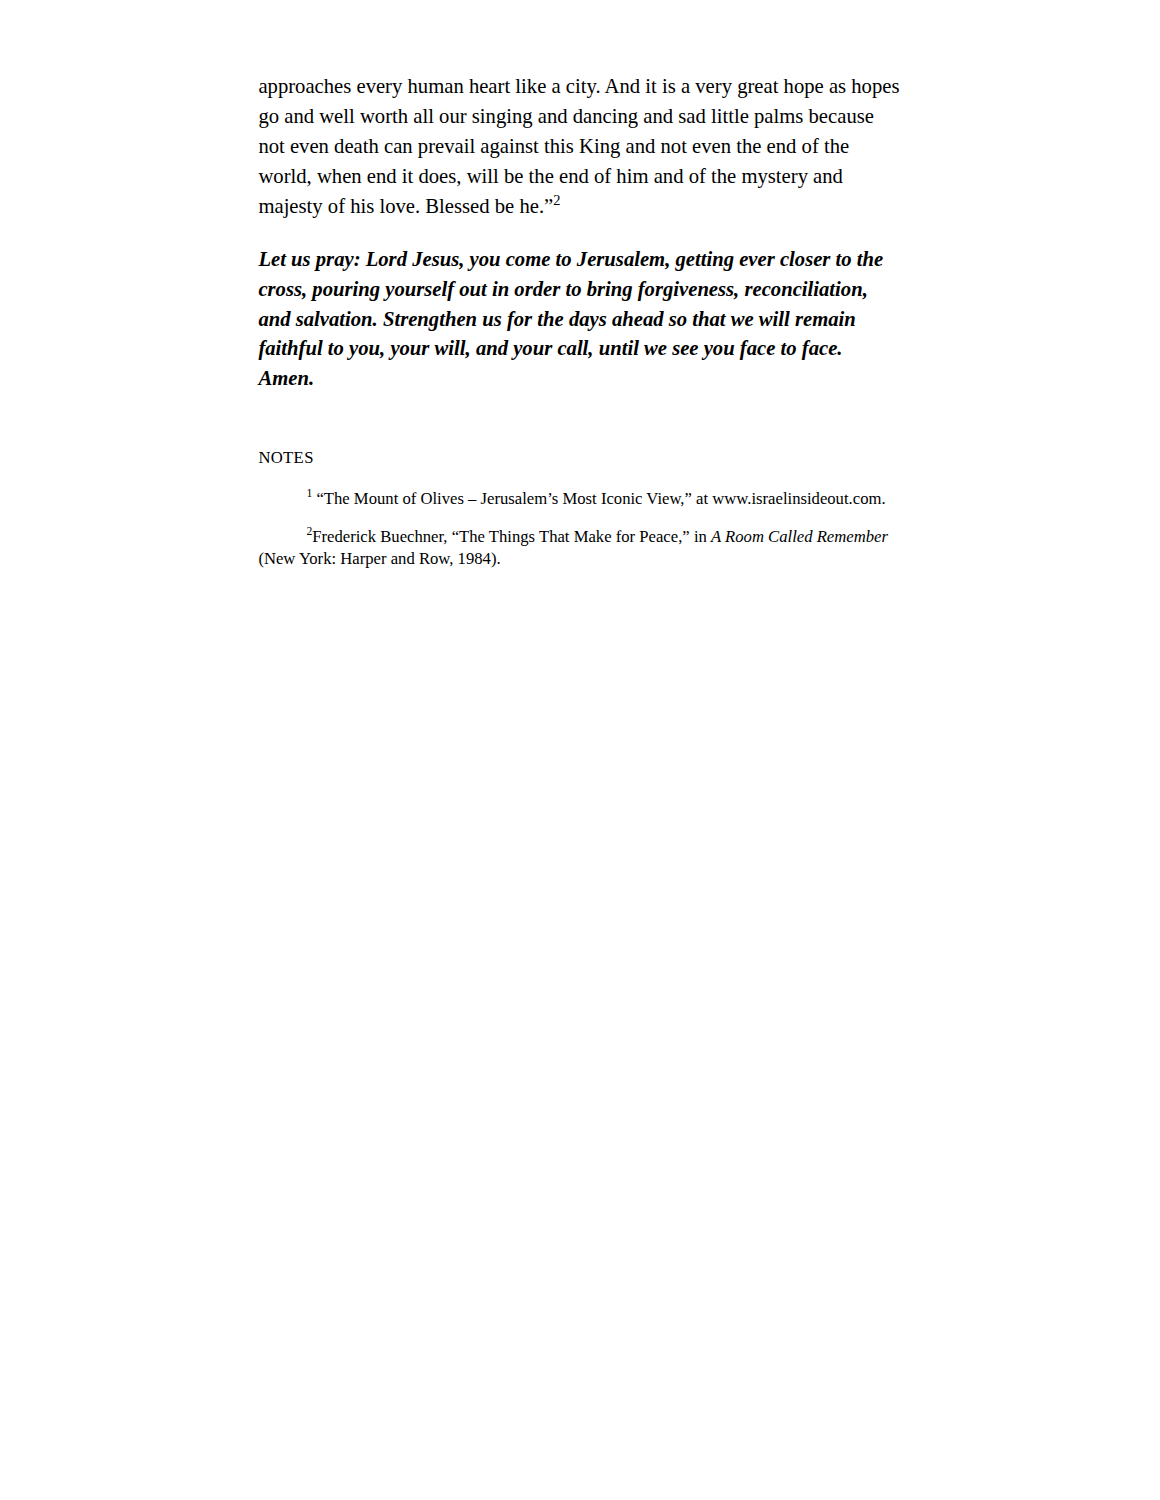approaches every human heart like a city. And it is a very great hope as hopes go and well worth all our singing and dancing and sad little palms because not even death can prevail against this King and not even the end of the world, when end it does, will be the end of him and of the mystery and majesty of his love. Blessed be he.”2
Let us pray: Lord Jesus, you come to Jerusalem, getting ever closer to the cross, pouring yourself out in order to bring forgiveness, reconciliation, and salvation. Strengthen us for the days ahead so that we will remain faithful to you, your will, and your call, until we see you face to face. Amen.
NOTES
1 “The Mount of Olives – Jerusalem’s Most Iconic View,” at www.israelinsideout.com.
2Frederick Buechner, “The Things That Make for Peace,” in A Room Called Remember (New York: Harper and Row, 1984).